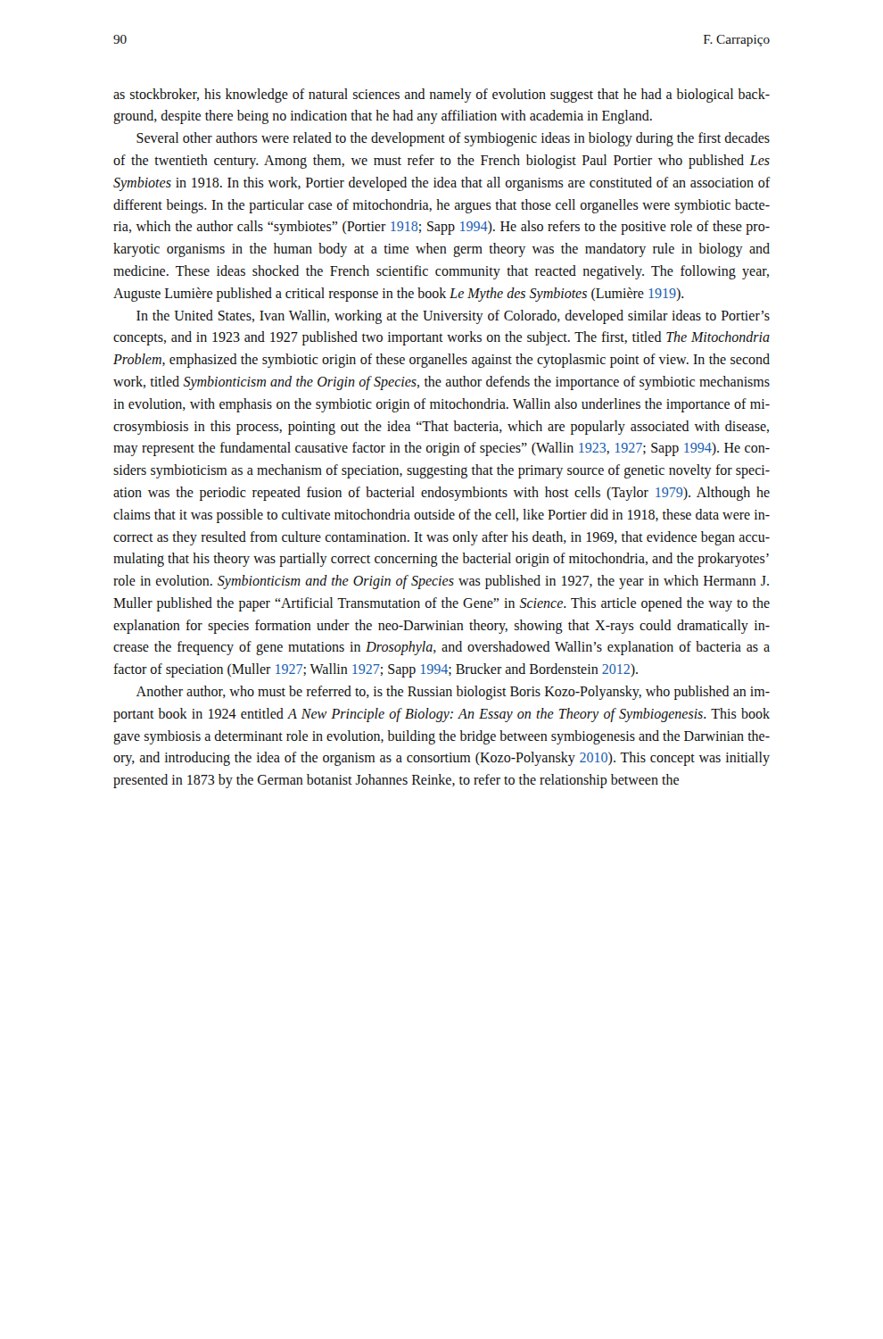90 F. Carrapiço
as stockbroker, his knowledge of natural sciences and namely of evolution suggest that he had a biological background, despite there being no indication that he had any affiliation with academia in England.
Several other authors were related to the development of symbiogenic ideas in biology during the first decades of the twentieth century. Among them, we must refer to the French biologist Paul Portier who published Les Symbiotes in 1918. In this work, Portier developed the idea that all organisms are constituted of an association of different beings. In the particular case of mitochondria, he argues that those cell organelles were symbiotic bacteria, which the author calls “symbiotes” (Portier 1918; Sapp 1994). He also refers to the positive role of these prokaryotic organisms in the human body at a time when germ theory was the mandatory rule in biology and medicine. These ideas shocked the French scientific community that reacted negatively. The following year, Auguste Lumière published a critical response in the book Le Mythe des Symbiotes (Lumière 1919).
In the United States, Ivan Wallin, working at the University of Colorado, developed similar ideas to Portier’s concepts, and in 1923 and 1927 published two important works on the subject. The first, titled The Mitochondria Problem, emphasized the symbiotic origin of these organelles against the cytoplasmic point of view. In the second work, titled Symbionticism and the Origin of Species, the author defends the importance of symbiotic mechanisms in evolution, with emphasis on the symbiotic origin of mitochondria. Wallin also underlines the importance of microsymbiosis in this process, pointing out the idea “That bacteria, which are popularly associated with disease, may represent the fundamental causative factor in the origin of species” (Wallin 1923, 1927; Sapp 1994). He considers symbioticism as a mechanism of speciation, suggesting that the primary source of genetic novelty for speciation was the periodic repeated fusion of bacterial endosymbionts with host cells (Taylor 1979). Although he claims that it was possible to cultivate mitochondria outside of the cell, like Portier did in 1918, these data were incorrect as they resulted from culture contamination. It was only after his death, in 1969, that evidence began accumulating that his theory was partially correct concerning the bacterial origin of mitochondria, and the prokaryotes’ role in evolution. Symbionticism and the Origin of Species was published in 1927, the year in which Hermann J. Muller published the paper “Artificial Transmutation of the Gene” in Science. This article opened the way to the explanation for species formation under the neo-Darwinian theory, showing that X-rays could dramatically increase the frequency of gene mutations in Drosophyla, and overshadowed Wallin’s explanation of bacteria as a factor of speciation (Muller 1927; Wallin 1927; Sapp 1994; Brucker and Bordenstein 2012).
Another author, who must be referred to, is the Russian biologist Boris Kozo-Polyansky, who published an important book in 1924 entitled A New Principle of Biology: An Essay on the Theory of Symbiogenesis. This book gave symbiosis a determinant role in evolution, building the bridge between symbiogenesis and the Darwinian theory, and introducing the idea of the organism as a consortium (Kozo-Polyansky 2010). This concept was initially presented in 1873 by the German botanist Johannes Reinke, to refer to the relationship between the